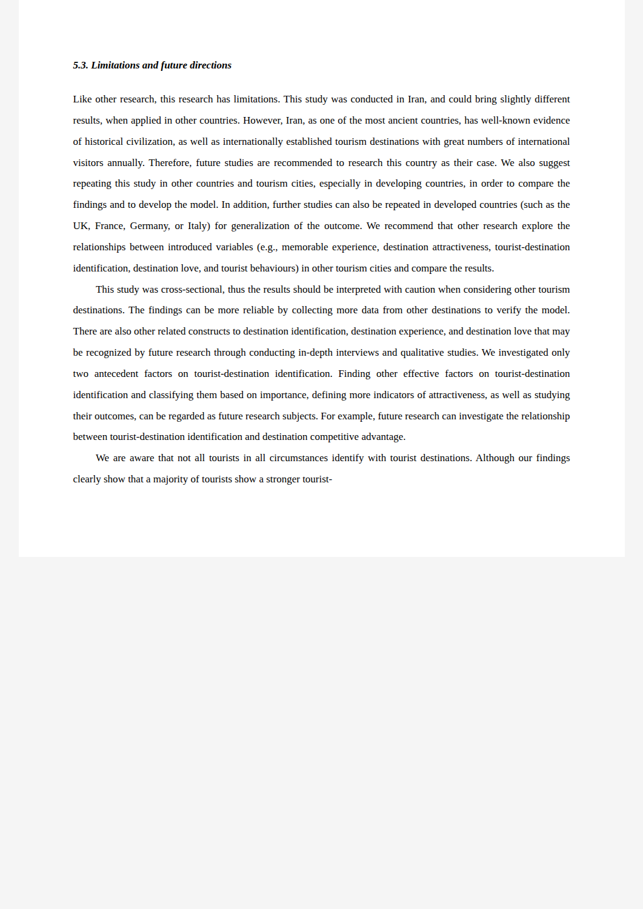5.3. Limitations and future directions
Like other research, this research has limitations. This study was conducted in Iran, and could bring slightly different results, when applied in other countries. However, Iran, as one of the most ancient countries, has well-known evidence of historical civilization, as well as internationally established tourism destinations with great numbers of international visitors annually. Therefore, future studies are recommended to research this country as their case. We also suggest repeating this study in other countries and tourism cities, especially in developing countries, in order to compare the findings and to develop the model. In addition, further studies can also be repeated in developed countries (such as the UK, France, Germany, or Italy) for generalization of the outcome. We recommend that other research explore the relationships between introduced variables (e.g., memorable experience, destination attractiveness, tourist-destination identification, destination love, and tourist behaviours) in other tourism cities and compare the results.
This study was cross-sectional, thus the results should be interpreted with caution when considering other tourism destinations. The findings can be more reliable by collecting more data from other destinations to verify the model. There are also other related constructs to destination identification, destination experience, and destination love that may be recognized by future research through conducting in-depth interviews and qualitative studies. We investigated only two antecedent factors on tourist-destination identification. Finding other effective factors on tourist-destination identification and classifying them based on importance, defining more indicators of attractiveness, as well as studying their outcomes, can be regarded as future research subjects. For example, future research can investigate the relationship between tourist-destination identification and destination competitive advantage.
We are aware that not all tourists in all circumstances identify with tourist destinations. Although our findings clearly show that a majority of tourists show a stronger tourist-